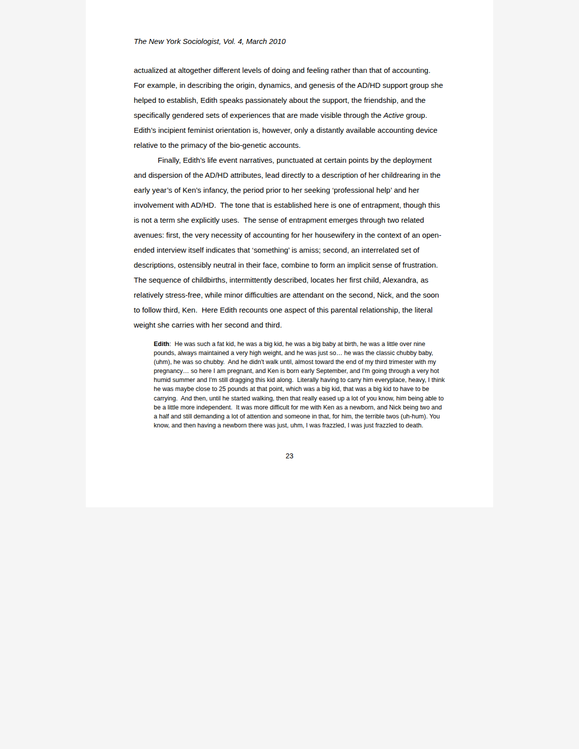The New York Sociologist, Vol. 4, March 2010
actualized at altogether different levels of doing and feeling rather than that of accounting. For example, in describing the origin, dynamics, and genesis of the AD/HD support group she helped to establish, Edith speaks passionately about the support, the friendship, and the specifically gendered sets of experiences that are made visible through the Active group. Edith’s incipient feminist orientation is, however, only a distantly available accounting device relative to the primacy of the bio-genetic accounts.
Finally, Edith’s life event narratives, punctuated at certain points by the deployment and dispersion of the AD/HD attributes, lead directly to a description of her childrearing in the early year’s of Ken’s infancy, the period prior to her seeking ‘professional help’ and her involvement with AD/HD. The tone that is established here is one of entrapment, though this is not a term she explicitly uses. The sense of entrapment emerges through two related avenues: first, the very necessity of accounting for her housewifery in the context of an open-ended interview itself indicates that ‘something’ is amiss; second, an interrelated set of descriptions, ostensibly neutral in their face, combine to form an implicit sense of frustration. The sequence of childbirths, intermittently described, locates her first child, Alexandra, as relatively stress-free, while minor difficulties are attendant on the second, Nick, and the soon to follow third, Ken. Here Edith recounts one aspect of this parental relationship, the literal weight she carries with her second and third.
Edith: He was such a fat kid, he was a big kid, he was a big baby at birth, he was a little over nine pounds, always maintained a very high weight, and he was just so… he was the classic chubby baby, (uhm), he was so chubby. And he didn't walk until, almost toward the end of my third trimester with my pregnancy… so here I am pregnant, and Ken is born early September, and I'm going through a very hot humid summer and I'm still dragging this kid along. Literally having to carry him everyplace, heavy, I think he was maybe close to 25 pounds at that point, which was a big kid, that was a big kid to have to be carrying. And then, until he started walking, then that really eased up a lot of you know, him being able to be a little more independent. It was more difficult for me with Ken as a newborn, and Nick being two and a half and still demanding a lot of attention and someone in that, for him, the terrible twos (uh-hum). You know, and then having a newborn there was just, uhm, I was frazzled, I was just frazzled to death.
23